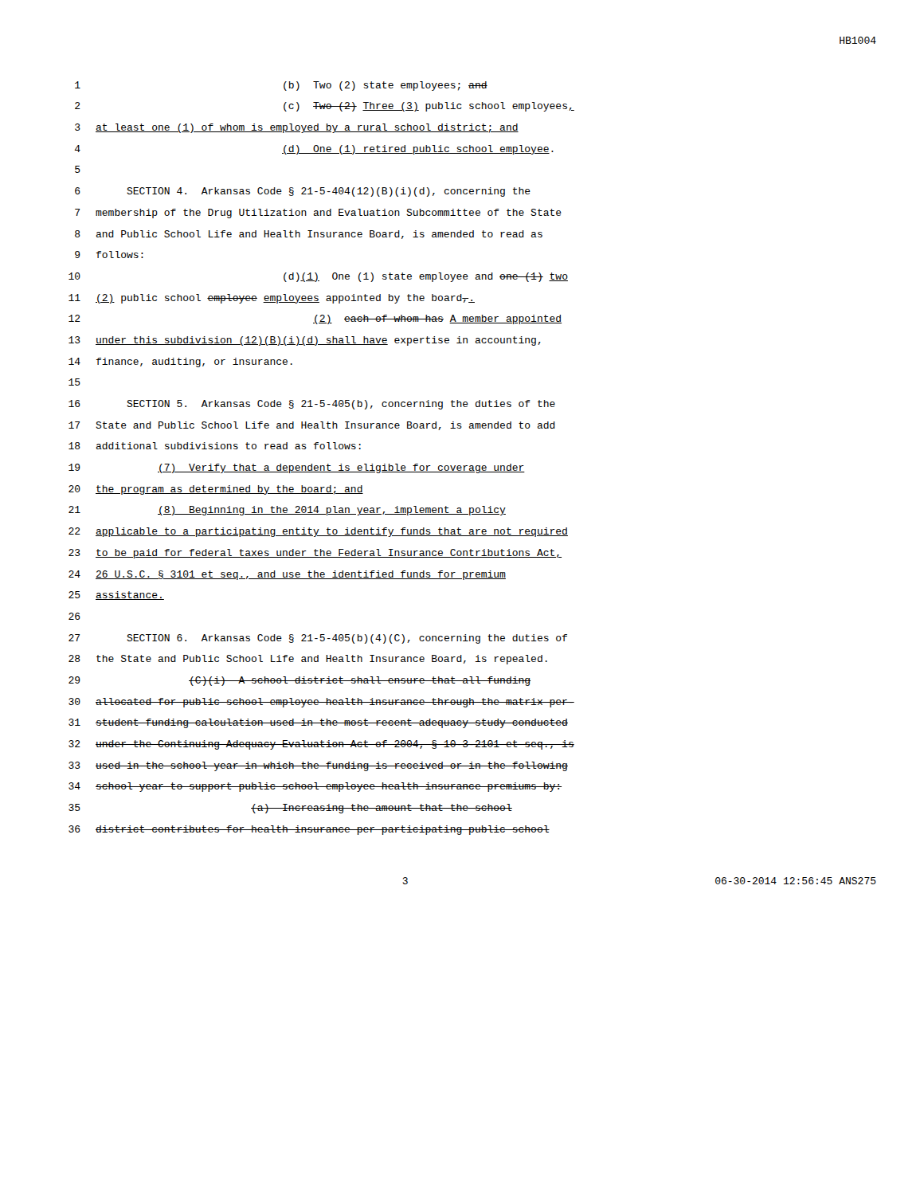HB1004
| 1 | (b) Two (2) state employees; and |
| 2 | (c) Two (2) Three (3) public school employees , |
| 3 | at least one (1) of whom is employed by a rural school district; and |
| 4 | (d) One (1) retired public school employee . |
| 5 | |
| 6 | SECTION 4. Arkansas Code § 21-5-404(12)(B)(i)(d), concerning the |
| 7 | membership of the Drug Utilization and Evaluation Subcommittee of the State |
| 8 | and Public School Life and Health Insurance Board, is amended to read as |
| 9 | follows: |
| 10 | (d) (1) One (1) state employee and one (1) two |
| 11 | (2) public school employee employees appointed by the board , . |
| 12 | (2) each of whom has A member appointed |
| 13 | under this subdivision (12)(B)(i)(d) shall have expertise in accounting, |
| 14 | finance, auditing, or insurance. |
| 15 | |
| 16 | SECTION 5. Arkansas Code § 21-5-405(b), concerning the duties of the |
| 17 | State and Public School Life and Health Insurance Board, is amended to add |
| 18 | additional subdivisions to read as follows: |
| 19 | (7) Verify that a dependent is eligible for coverage under |
| 20 | the program as determined by the board; and |
| 21 | (8) Beginning in the 2014 plan year, implement a policy |
| 22 | applicable to a participating entity to identify funds that are not required |
| 23 | to be paid for federal taxes under the Federal Insurance Contributions Act, |
| 24 | 26 U.S.C. § 3101 et seq., and use the identified funds for premium |
| 25 | assistance. |
| 26 | |
| 27 | SECTION 6. Arkansas Code § 21-5-405(b)(4)(C), concerning the duties of |
| 28 | the State and Public School Life and Health Insurance Board, is repealed. |
| 29 | (C)(i) A school district shall ensure that all funding |
| 30 | allocated for public school employee health insurance through the matrix per- |
| 31 | student funding calculation used in the most recent adequacy study conducted |
| 32 | under the Continuing Adequacy Evaluation Act of 2004, § 10-3-2101 et seq., is |
| 33 | used in the school year in which the funding is received or in the following |
| 34 | school year to support public school employee health insurance premiums by: |
| 35 | (a) Increasing the amount that the school |
| 36 | district contributes for health insurance per participating public school |
3
06-30-2014 12:56:45 ANS275